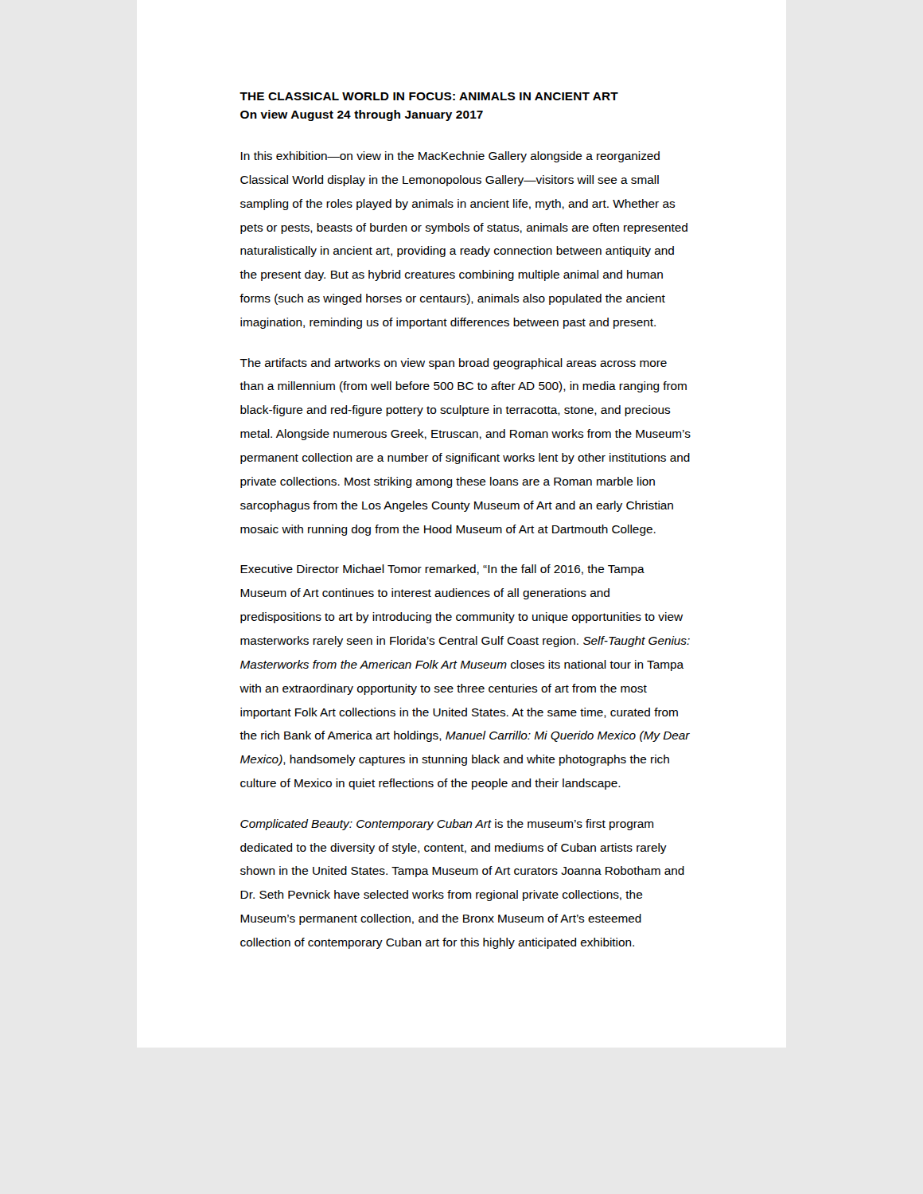THE CLASSICAL WORLD IN FOCUS: ANIMALS IN ANCIENT ART On view August 24 through January 2017
In this exhibition—on view in the MacKechnie Gallery alongside a reorganized Classical World display in the Lemonopolous Gallery—visitors will see a small sampling of the roles played by animals in ancient life, myth, and art. Whether as pets or pests, beasts of burden or symbols of status, animals are often represented naturalistically in ancient art, providing a ready connection between antiquity and the present day. But as hybrid creatures combining multiple animal and human forms (such as winged horses or centaurs), animals also populated the ancient imagination, reminding us of important differences between past and present.
The artifacts and artworks on view span broad geographical areas across more than a millennium (from well before 500 BC to after AD 500), in media ranging from black-figure and red-figure pottery to sculpture in terracotta, stone, and precious metal. Alongside numerous Greek, Etruscan, and Roman works from the Museum’s permanent collection are a number of significant works lent by other institutions and private collections. Most striking among these loans are a Roman marble lion sarcophagus from the Los Angeles County Museum of Art and an early Christian mosaic with running dog from the Hood Museum of Art at Dartmouth College.
Executive Director Michael Tomor remarked, “In the fall of 2016, the Tampa Museum of Art continues to interest audiences of all generations and predispositions to art by introducing the community to unique opportunities to view masterworks rarely seen in Florida’s Central Gulf Coast region. Self-Taught Genius: Masterworks from the American Folk Art Museum closes its national tour in Tampa with an extraordinary opportunity to see three centuries of art from the most important Folk Art collections in the United States. At the same time, curated from the rich Bank of America art holdings, Manuel Carrillo: Mi Querido Mexico (My Dear Mexico), handsomely captures in stunning black and white photographs the rich culture of Mexico in quiet reflections of the people and their landscape.
Complicated Beauty: Contemporary Cuban Art is the museum’s first program dedicated to the diversity of style, content, and mediums of Cuban artists rarely shown in the United States. Tampa Museum of Art curators Joanna Robotham and Dr. Seth Pevnick have selected works from regional private collections, the Museum’s permanent collection, and the Bronx Museum of Art’s esteemed collection of contemporary Cuban art for this highly anticipated exhibition.